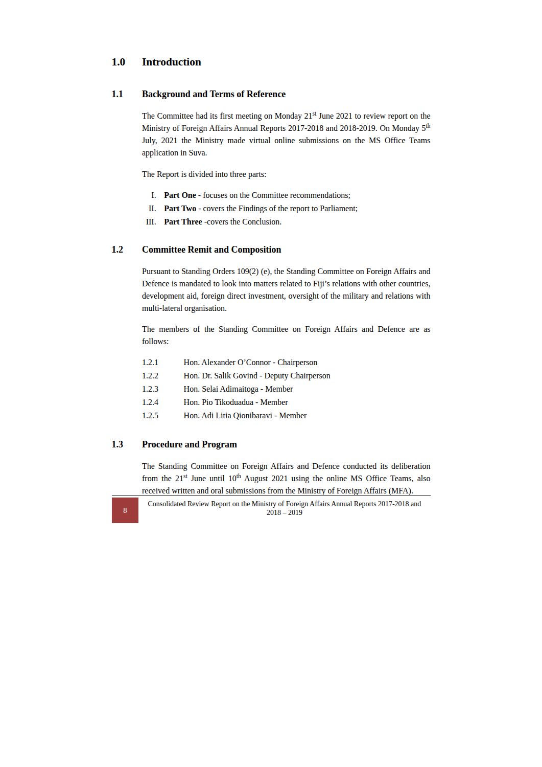1.0 Introduction
1.1 Background and Terms of Reference
The Committee had its first meeting on Monday 21st June 2021 to review report on the Ministry of Foreign Affairs Annual Reports 2017-2018 and 2018-2019. On Monday 5th July, 2021 the Ministry made virtual online submissions on the MS Office Teams application in Suva.
The Report is divided into three parts:
Part One - focuses on the Committee recommendations;
Part Two - covers the Findings of the report to Parliament;
Part Three -covers the Conclusion.
1.2 Committee Remit and Composition
Pursuant to Standing Orders 109(2) (e), the Standing Committee on Foreign Affairs and Defence is mandated to look into matters related to Fiji’s relations with other countries, development aid, foreign direct investment, oversight of the military and relations with multi-lateral organisation.
The members of the Standing Committee on Foreign Affairs and Defence are as follows:
| 1.2.1 | Hon. Alexander O’Connor - Chairperson |
| 1.2.2 | Hon. Dr. Salik Govind - Deputy Chairperson |
| 1.2.3 | Hon. Selai Adimaitoga - Member |
| 1.2.4 | Hon. Pio Tikoduadua - Member |
| 1.2.5 | Hon. Adi Litia Qionibaravi - Member |
1.3 Procedure and Program
The Standing Committee on Foreign Affairs and Defence conducted its deliberation from the 21st June until 10th August 2021 using the online MS Office Teams, also received written and oral submissions from the Ministry of Foreign Affairs (MFA).
8
Consolidated Review Report on the Ministry of Foreign Affairs Annual Reports 2017-2018 and 2018 – 2019